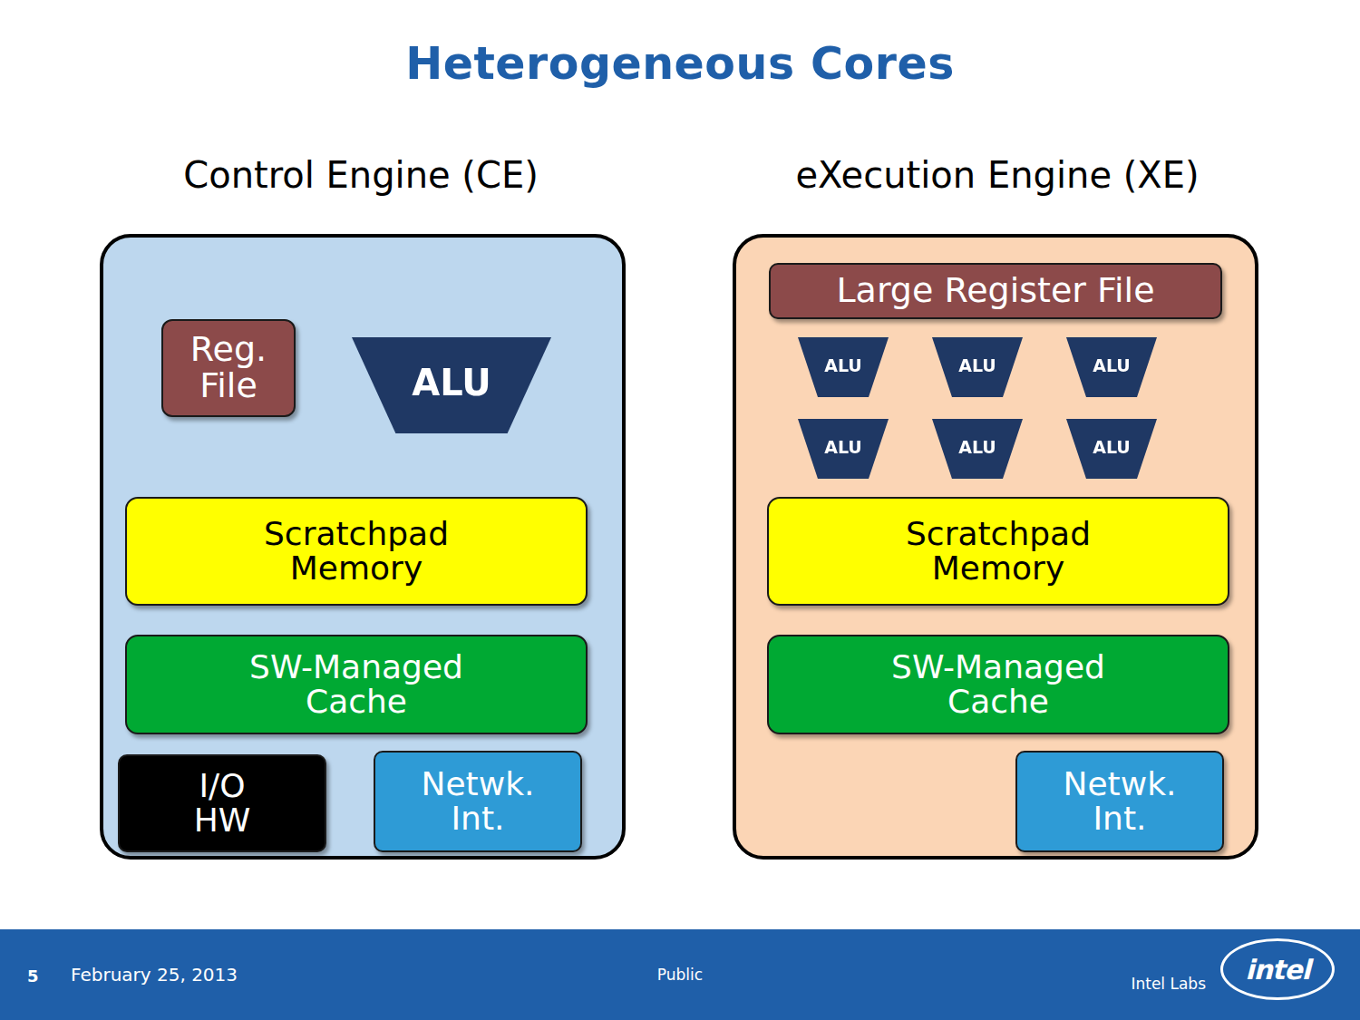Heterogeneous Cores
Control Engine (CE)
eXecution Engine (XE)
Reg.
File
ALU
Scratchpad
Memory
SW-Managed
Cache
I/O
HW
Netwk.
Int.
Large Register File
ALU
ALU
ALU
ALU
ALU
ALU
Scratchpad
Memory
SW-Managed
Cache
Netwk.
Int.
5
February 25, 2013
Public
Intel Labs
intel